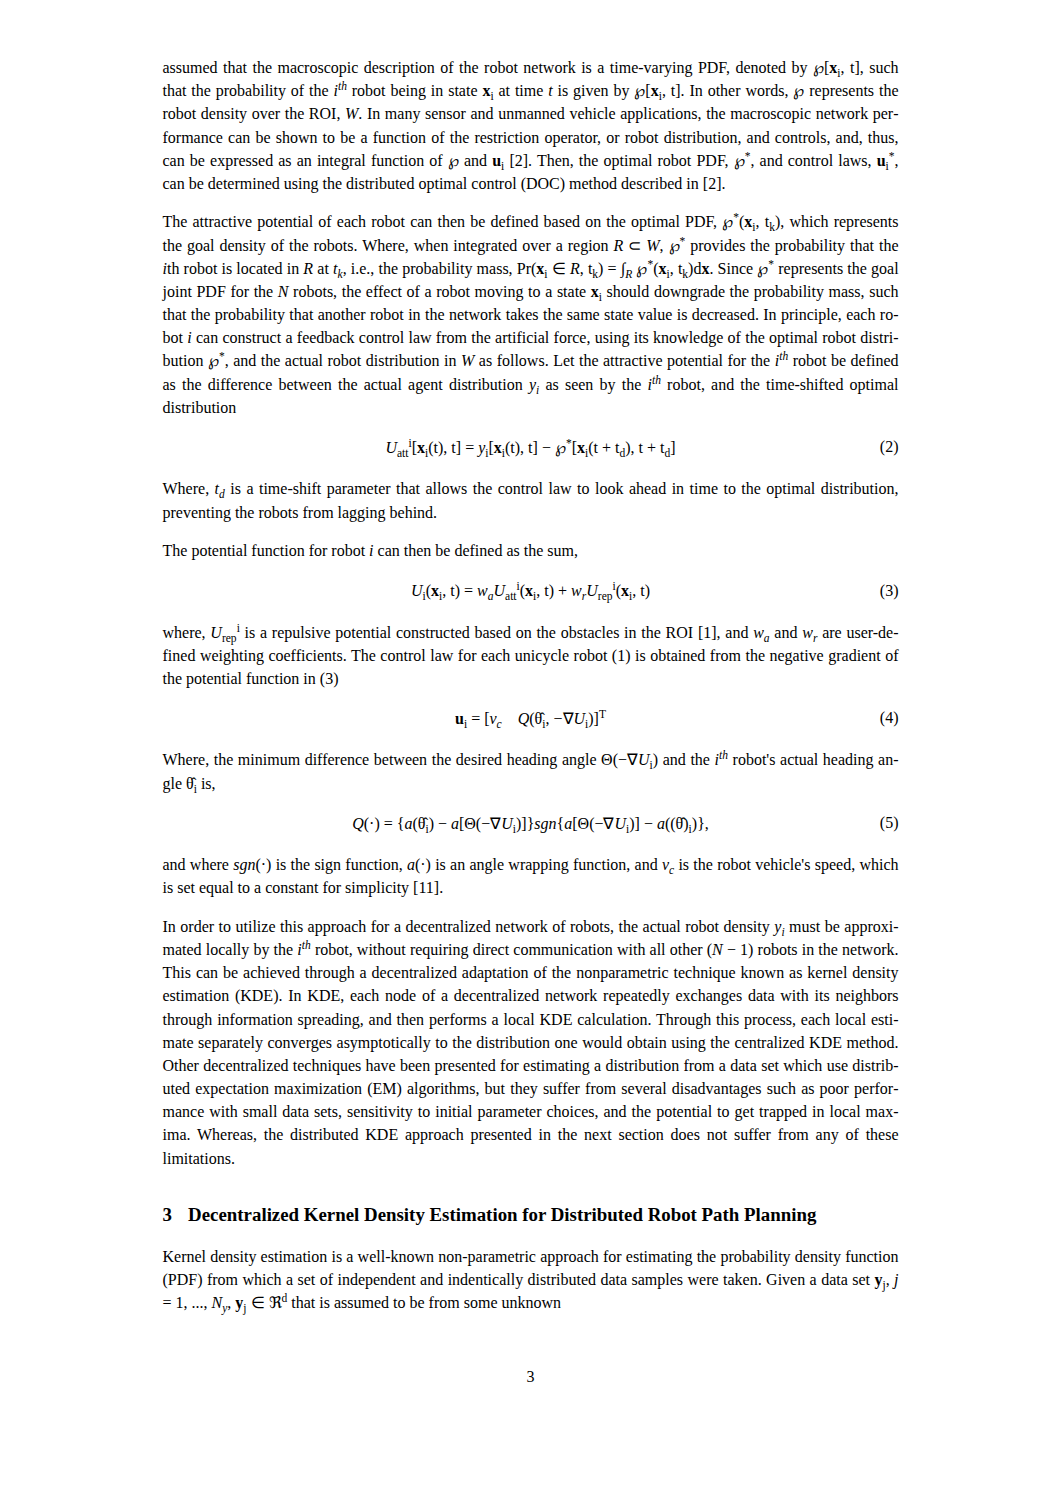assumed that the macroscopic description of the robot network is a time-varying PDF, denoted by ℘[xi, t], such that the probability of the ith robot being in state xi at time t is given by ℘[xi, t]. In other words, ℘ represents the robot density over the ROI, W. In many sensor and unmanned vehicle applications, the macroscopic network performance can be shown to be a function of the restriction operator, or robot distribution, and controls, and, thus, can be expressed as an integral function of ℘ and ui [2]. Then, the optimal robot PDF, ℘*, and control laws, ui*, can be determined using the distributed optimal control (DOC) method described in [2].
The attractive potential of each robot can then be defined based on the optimal PDF, ℘*(xi, tk), which represents the goal density of the robots. Where, when integrated over a region R ⊂ W, ℘* provides the probability that the ith robot is located in R at tk, i.e., the probability mass, Pr(xi ∈ R, tk) = ∫R ℘*(xi, tk)dx. Since ℘* represents the goal joint PDF for the N robots, the effect of a robot moving to a state xi should downgrade the probability mass, such that the probability that another robot in the network takes the same state value is decreased. In principle, each robot i can construct a feedback control law from the artificial force, using its knowledge of the optimal robot distribution ℘*, and the actual robot distribution in W as follows. Let the attractive potential for the ith robot be defined as the difference between the actual agent distribution yi as seen by the ith robot, and the time-shifted optimal distribution
Uatti[xi(t), t] = yi[xi(t), t] − ℘*[xi(t + td), t + td] (2)
Where, td is a time-shift parameter that allows the control law to look ahead in time to the optimal distribution, preventing the robots from lagging behind.
The potential function for robot i can then be defined as the sum,
Ui(xi, t) = wa Uatti(xi, t) + wr Urepi(xi, t) (3)
where, Urepi is a repulsive potential constructed based on the obstacles in the ROI [1], and wa and wr are user-defined weighting coefficients. The control law for each unicycle robot (1) is obtained from the negative gradient of the potential function in (3)
ui = [vc Q(θ̂i, −∇Ui)]T (4)
Where, the minimum difference between the desired heading angle Θ(−∇Ui) and the ith robot's actual heading angle θ̂i is,
Q(·) = {a(θ̂i) − a[Θ(−∇Ui)]}sgn{a[Θ(−∇Ui)] − a((θ̂)i)}, (5)
and where sgn(·) is the sign function, a(·) is an angle wrapping function, and vc is the robot vehicle's speed, which is set equal to a constant for simplicity [11].
In order to utilize this approach for a decentralized network of robots, the actual robot density yi must be approximated locally by the ith robot, without requiring direct communication with all other (N − 1) robots in the network. This can be achieved through a decentralized adaptation of the nonparametric technique known as kernel density estimation (KDE). In KDE, each node of a decentralized network repeatedly exchanges data with its neighbors through information spreading, and then performs a local KDE calculation. Through this process, each local estimate separately converges asymptotically to the distribution one would obtain using the centralized KDE method. Other decentralized techniques have been presented for estimating a distribution from a data set which use distributed expectation maximization (EM) algorithms, but they suffer from several disadvantages such as poor performance with small data sets, sensitivity to initial parameter choices, and the potential to get trapped in local maxima. Whereas, the distributed KDE approach presented in the next section does not suffer from any of these limitations.
3 Decentralized Kernel Density Estimation for Distributed Robot Path Planning
Kernel density estimation is a well-known non-parametric approach for estimating the probability density function (PDF) from which a set of independent and indentically distributed data samples were taken. Given a data set yj, j = 1, ..., Ny, yj ∈ ℜd that is assumed to be from some unknown
3